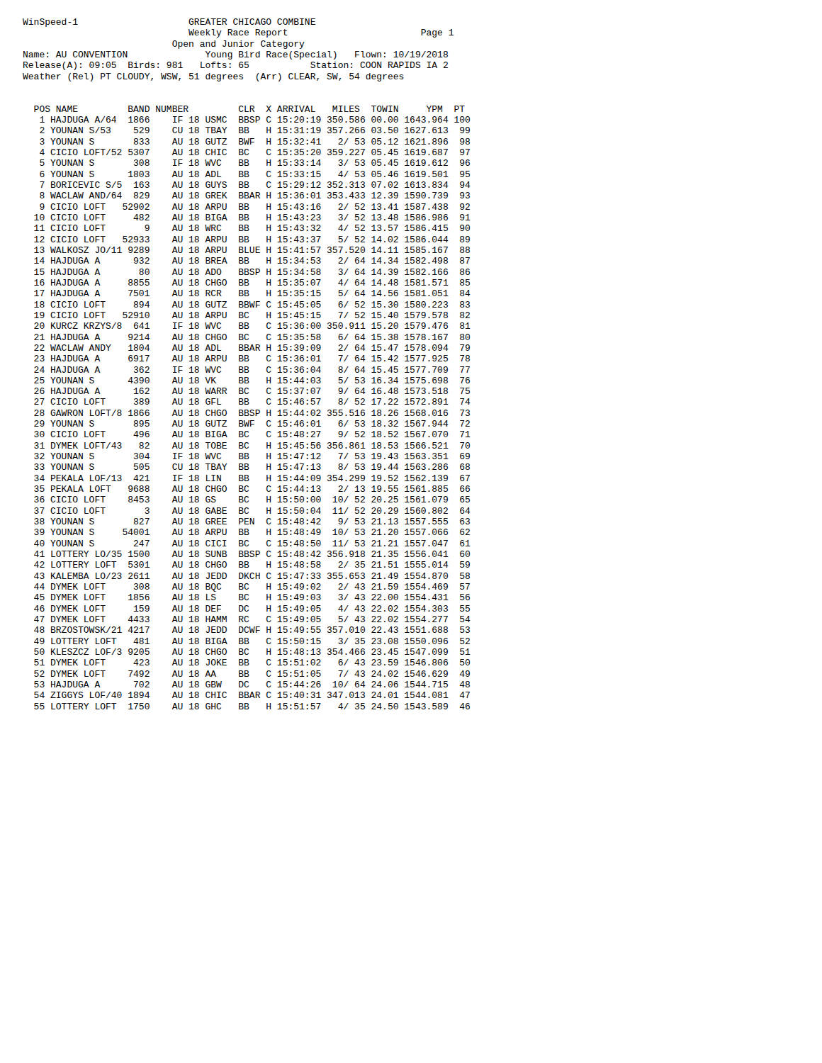WinSpeed-1                    GREATER CHICAGO COMBINE
                              Weekly Race Report                        Page 1
                           Open and Junior Category
Name: AU CONVENTION              Young Bird Race(Special)   Flown: 10/19/2018
Release(A): 09:05  Birds: 981   Lofts: 65           Station: COON RAPIDS IA 2
Weather (Rel) PT CLOUDY, WSW, 51 degrees  (Arr) CLEAR, SW, 54 degrees


  POS NAME         BAND NUMBER         CLR  X ARRIVAL   MILES  TOWIN     YPM  PT
   1 HAJDUGA A/64  1866    IF 18 USMC  BBSP C 15:20:19 350.586 00.00 1643.964 100
   2 YOUNAN S/53    529    CU 18 TBAY  BB   H 15:31:19 357.266 03.50 1627.613  99
   3 YOUNAN S       833    AU 18 GUTZ  BWF  H 15:32:41   2/ 53 05.12 1621.896  98
   4 CICIO LOFT/52 5307    AU 18 CHIC  BC   C 15:35:20 359.227 05.45 1619.687  97
   5 YOUNAN S       308    IF 18 WVC   BB   H 15:33:14   3/ 53 05.45 1619.612  96
   6 YOUNAN S      1803    AU 18 ADL   BB   C 15:33:15   4/ 53 05.46 1619.501  95
   7 BORICEVIC S/5  163    AU 18 GUYS  BB   C 15:29:12 352.313 07.02 1613.834  94
   8 WACLAW AND/64  829    AU 18 GREK  BBAR H 15:36:01 353.433 12.39 1590.739  93
   9 CICIO LOFT   52902    AU 18 ARPU  BB   H 15:43:16   2/ 52 13.41 1587.438  92
  10 CICIO LOFT     482    AU 18 BIGA  BB   H 15:43:23   3/ 52 13.48 1586.986  91
  11 CICIO LOFT       9    AU 18 WRC   BB   H 15:43:32   4/ 52 13.57 1586.415  90
  12 CICIO LOFT   52933    AU 18 ARPU  BB   H 15:43:37   5/ 52 14.02 1586.044  89
  13 WALKOSZ JO/11 9289    AU 18 ARPU  BLUE H 15:41:57 357.520 14.11 1585.167  88
  14 HAJDUGA A      932    AU 18 BREA  BB   H 15:34:53   2/ 64 14.34 1582.498  87
  15 HAJDUGA A       80    AU 18 ADO   BBSP H 15:34:58   3/ 64 14.39 1582.166  86
  16 HAJDUGA A     8855    AU 18 CHGO  BB   H 15:35:07   4/ 64 14.48 1581.571  85
  17 HAJDUGA A     7501    AU 18 RCR   BB   H 15:35:15   5/ 64 14.56 1581.051  84
  18 CICIO LOFT     894    AU 18 GUTZ  BBWF C 15:45:05   6/ 52 15.30 1580.223  83
  19 CICIO LOFT   52910    AU 18 ARPU  BC   H 15:45:15   7/ 52 15.40 1579.578  82
  20 KURCZ KRZYS/8  641    IF 18 WVC   BB   C 15:36:00 350.911 15.20 1579.476  81
  21 HAJDUGA A     9214    AU 18 CHGO  BC   C 15:35:58   6/ 64 15.38 1578.167  80
  22 WACLAW ANDY   1804    AU 18 ADL   BBAR H 15:39:09   2/ 64 15.47 1578.094  79
  23 HAJDUGA A     6917    AU 18 ARPU  BB   C 15:36:01   7/ 64 15.42 1577.925  78
  24 HAJDUGA A      362    IF 18 WVC   BB   C 15:36:04   8/ 64 15.45 1577.709  77
  25 YOUNAN S      4390    AU 18 VK    BB   H 15:44:03   5/ 53 16.34 1575.698  76
  26 HAJDUGA A      162    AU 18 WARR  BC   C 15:37:07   9/ 64 16.48 1573.518  75
  27 CICIO LOFT     389    AU 18 GFL   BB   C 15:46:57   8/ 52 17.22 1572.891  74
  28 GAWRON LOFT/8 1866    AU 18 CHGO  BBSP H 15:44:02 355.516 18.26 1568.016  73
  29 YOUNAN S       895    AU 18 GUTZ  BWF  C 15:46:01   6/ 53 18.32 1567.944  72
  30 CICIO LOFT     496    AU 18 BIGA  BC   C 15:48:27   9/ 52 18.52 1567.070  71
  31 DYMEK LOFT/43   82    AU 18 TOBE  BC   H 15:45:56 356.861 18.53 1566.521  70
  32 YOUNAN S       304    IF 18 WVC   BB   H 15:47:12   7/ 53 19.43 1563.351  69
  33 YOUNAN S       505    CU 18 TBAY  BB   H 15:47:13   8/ 53 19.44 1563.286  68
  34 PEKALA LOF/13  421    IF 18 LIN   BB   H 15:44:09 354.299 19.52 1562.139  67
  35 PEKALA LOFT   9688    AU 18 CHGO  BC   C 15:44:13   2/ 13 19.55 1561.885  66
  36 CICIO LOFT    8453    AU 18 GS    BC   H 15:50:00  10/ 52 20.25 1561.079  65
  37 CICIO LOFT       3    AU 18 GABE  BC   H 15:50:04  11/ 52 20.29 1560.802  64
  38 YOUNAN S       827    AU 18 GREE  PEN  C 15:48:42   9/ 53 21.13 1557.555  63
  39 YOUNAN S     54001    AU 18 ARPU  BB   H 15:48:49  10/ 53 21.20 1557.066  62
  40 YOUNAN S       247    AU 18 CICI  BC   C 15:48:50  11/ 53 21.21 1557.047  61
  41 LOTTERY LO/35 1500    AU 18 SUNB  BBSP C 15:48:42 356.918 21.35 1556.041  60
  42 LOTTERY LOFT  5301    AU 18 CHGO  BB   H 15:48:58   2/ 35 21.51 1555.014  59
  43 KALEMBA LO/23 2611    AU 18 JEDD  DKCH C 15:47:33 355.653 21.49 1554.870  58
  44 DYMEK LOFT     308    AU 18 BQC   BC   H 15:49:02   2/ 43 21.59 1554.469  57
  45 DYMEK LOFT    1856    AU 18 LS    BC   H 15:49:03   3/ 43 22.00 1554.431  56
  46 DYMEK LOFT     159    AU 18 DEF   DC   H 15:49:05   4/ 43 22.02 1554.303  55
  47 DYMEK LOFT    4433    AU 18 HAMM  RC   C 15:49:05   5/ 43 22.02 1554.277  54
  48 BRZOSTOWSK/21 4217    AU 18 JEDD  DCWF H 15:49:55 357.010 22.43 1551.688  53
  49 LOTTERY LOFT   481    AU 18 BIGA  BB   C 15:50:15   3/ 35 23.08 1550.096  52
  50 KLESZCZ LOF/3 9205    AU 18 CHGO  BC   H 15:48:13 354.466 23.45 1547.099  51
  51 DYMEK LOFT     423    AU 18 JOKE  BB   C 15:51:02   6/ 43 23.59 1546.806  50
  52 DYMEK LOFT    7492    AU 18 AA    BB   C 15:51:05   7/ 43 24.02 1546.629  49
  53 HAJDUGA A      702    AU 18 GBW   DC   C 15:44:26  10/ 64 24.06 1544.715  48
  54 ZIGGYS LOF/40 1894    AU 18 CHIC  BBAR C 15:40:31 347.013 24.01 1544.081  47
  55 LOTTERY LOFT  1750    AU 18 GHC   BB   H 15:51:57   4/ 35 24.50 1543.589  46